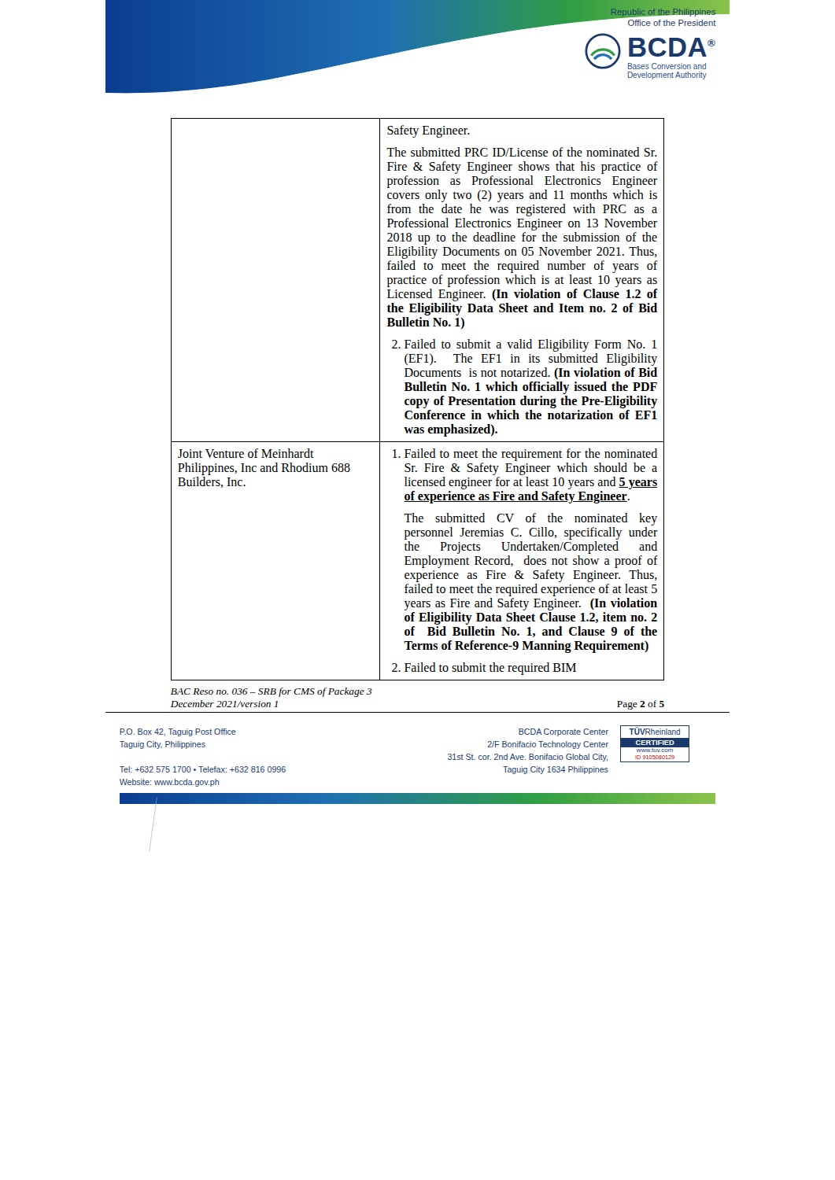Republic of the Philippines
Office of the President
BCDA®
Bases Conversion and
Development Authority
| | Safety Engineer. The submitted PRC ID/License of the nominated Sr. Fire & Safety Engineer shows that his practice of profession as Professional Electronics Engineer covers only two (2) years and 11 months which is from the date he was registered with PRC as a Professional Electronics Engineer on 13 November 2018 up to the deadline for the submission of the Eligibility Documents on 05 November 2021. Thus, failed to meet the required number of years of practice of profession which is at least 10 years as Licensed Engineer. (In violation of Clause 1.2 of the Eligibility Data Sheet and Item no. 2 of Bid Bulletin No. 1) Failed to submit a valid Eligibility Form No. 1 (EF1). The EF1 in its submitted Eligibility Documents is not notarized. (In violation of Bid Bulletin No. 1 which officially issued the PDF copy of Presentation during the Pre-Eligibility Conference in which the notarization of EF1 was emphasized). |
| Joint Venture of Meinhardt Philippines, Inc and Rhodium 688 Builders, Inc. | Failed to meet the requirement for the nominated Sr. Fire & Safety Engineer which should be a licensed engineer for at least 10 years and 5 years of experience as Fire and Safety Engineer . The submitted CV of the nominated key personnel Jeremias C. Cillo, specifically under the Projects Undertaken/Completed and Employment Record, does not show a proof of experience as Fire & Safety Engineer. Thus, failed to meet the required experience of at least 5 years as Fire and Safety Engineer. (In violation of Eligibility Data Sheet Clause 1.2, item no. 2 of Bid Bulletin No. 1, and Clause 9 of the Terms of Reference-9 Manning Requirement) Failed to submit the required BIM |
BAC Reso no. 036 – SRB for CMS of Package 3
December 2021/version 1
Page 2 of 5
P.O. Box 42, Taguig Post Office
Taguig City, Philippines
Tel: +632 575 1700 • Telefax: +632 816 0996
Website: www.bcda.gov.ph
BCDA Corporate Center
2/F Bonifacio Technology Center
31st St. cor. 2nd Ave. Bonifacio Global City,
Taguig City 1634 Philippines
TÜVRheinland
CERTIFIED
www.tuv.com
ID 9105080129